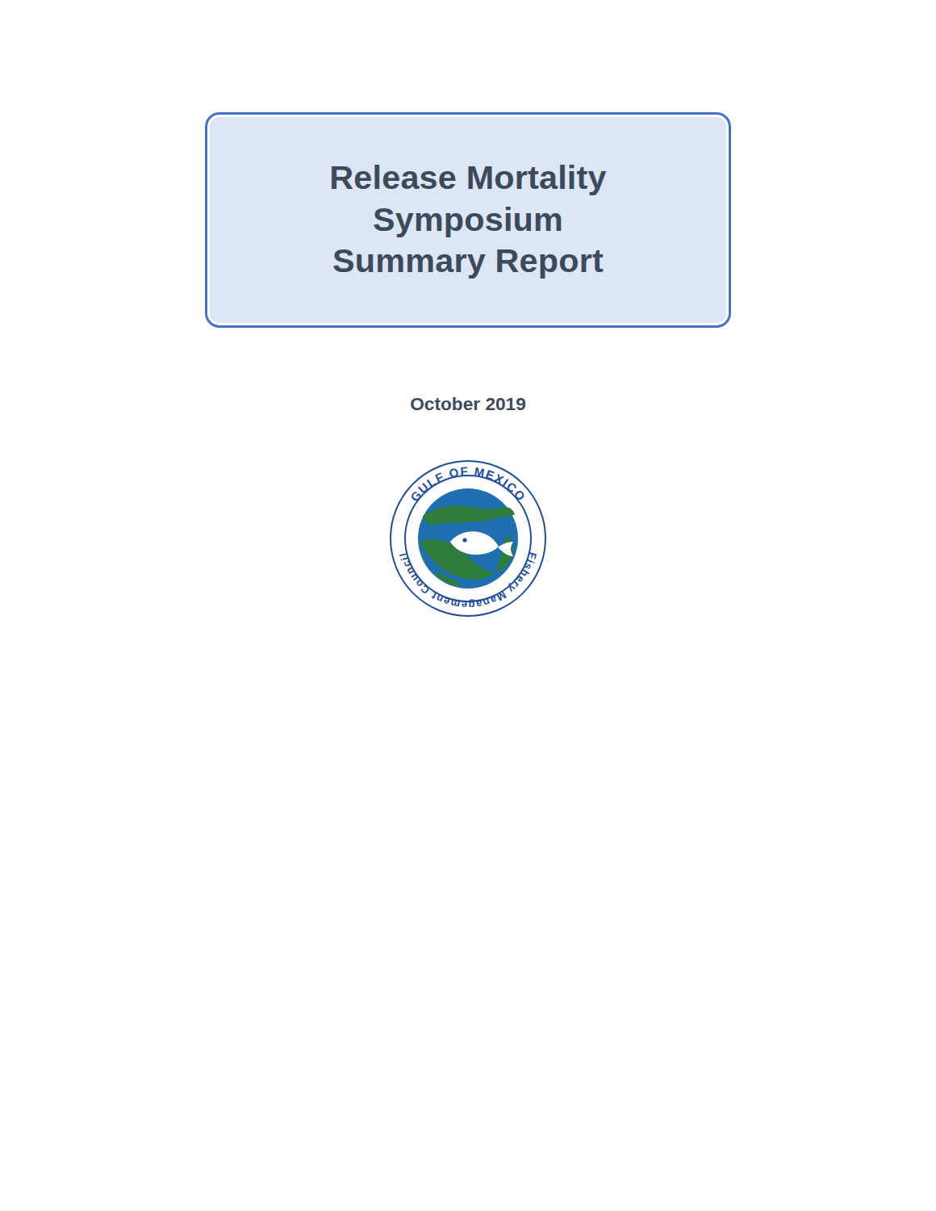Release Mortality Symposium
Summary Report
October 2019
GULF OF MEXICO Fishery Management Council